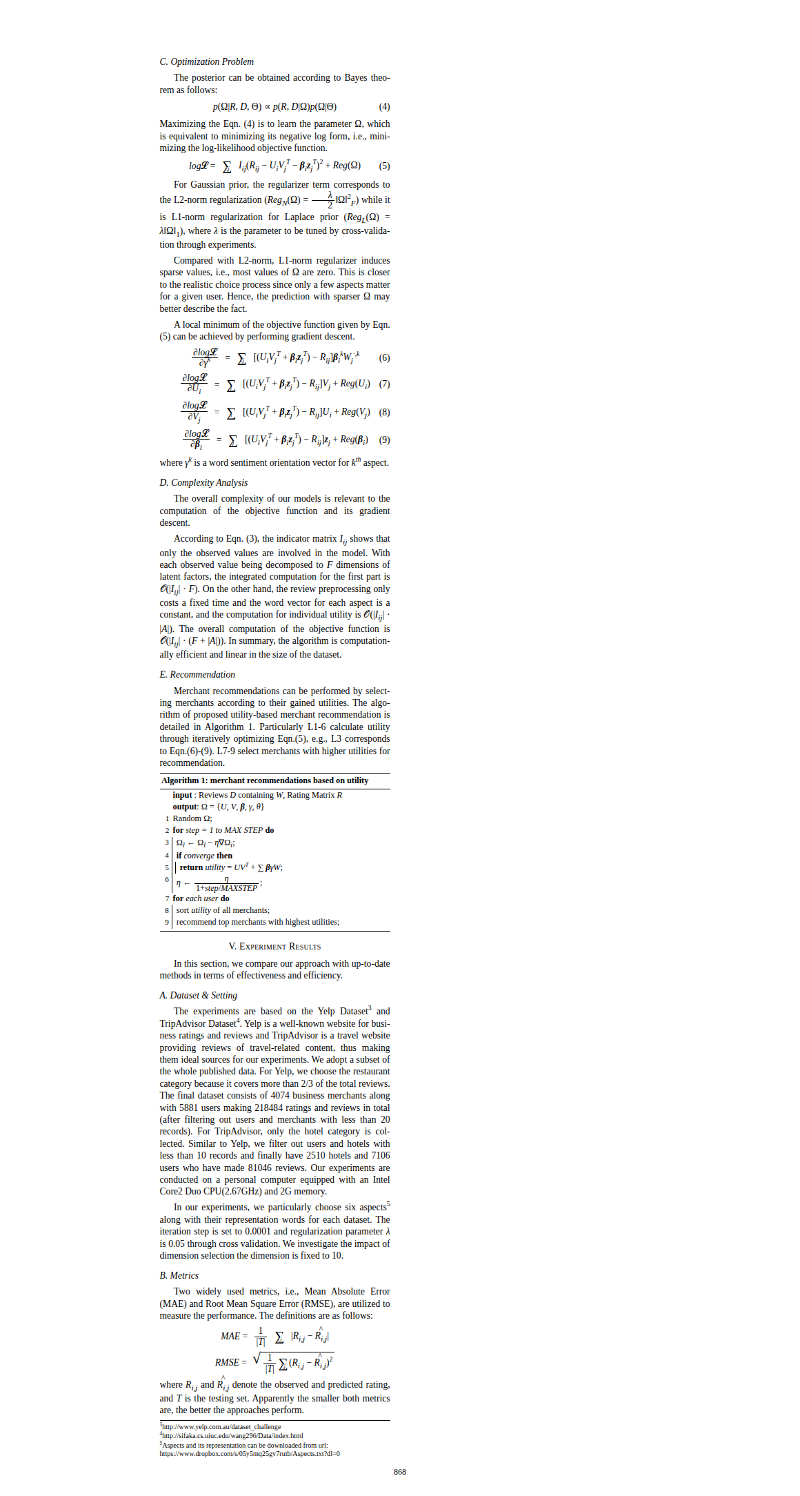C. Optimization Problem
The posterior can be obtained according to Bayes theorem as follows:
p(Ω|R, D, Θ) ∝ p(R, D|Ω)p(Ω|Θ) (4)
Maximizing the Eqn. (4) is to learn the parameter Ω, which is equivalent to minimizing its negative log form, i.e., minimizing the log-likelihood objective function.
log 𝓛 = ∑i,j Iij(Rij − UiVjT − βizjT)2 + Reg(Ω) (5)
For Gaussian prior, the regularizer term corresponds to the L2-norm regularization (RegN(Ω) = λ 2‖Ω‖2F) while it is L1-norm regularization for Laplace prior (RegL(Ω) = λ‖Ω‖1), where λ is the parameter to be tuned by cross-validation through experiments.
Compared with L2-norm, L1-norm regularizer induces sparse values, i.e., most values of Ω are zero. This is closer to the realistic choice process since only a few aspects matter for a given user. Hence, the prediction with sparser Ω may better describe the fact.
A local minimum of the objective function given by Eqn. (5) can be achieved by performing gradient descent.
∂log 𝓛∂γk = ∑i,j [(UiVjT + βizjT) − Rij]βikWj·,k (6)
∂log 𝓛∂Ui = ∑j [(UiVjT + βizjT) − Rij]Vj + Reg(Ui) (7)
∂log 𝓛∂Vj = ∑i [(UiVjT + βizjT) − Rij]Ui + Reg(Vj) (8)
∂log 𝓛∂βi = ∑j [(UiVjT + βizjT) − Rij]zj + Reg(βi) (9)
where γk is a word sentiment orientation vector for kth aspect.
D. Complexity Analysis
The overall complexity of our models is relevant to the computation of the objective function and its gradient descent.
According to Eqn. (3), the indicator matrix Iij shows that only the observed values are involved in the model. With each observed value being decomposed to F dimensions of latent factors, the integrated computation for the first part is 𝒪(|Iij| · F). On the other hand, the review preprocessing only costs a fixed time and the word vector for each aspect is a constant, and the computation for individual utility is 𝒪(|Iij| · |A|). The overall computation of the objective function is 𝒪(|Iij| · (F + |A|)). In summary, the algorithm is computationally efficient and linear in the size of the dataset.
E. Recommendation
Merchant recommendations can be performed by selecting merchants according to their gained utilities. The algorithm of proposed utility-based merchant recommendation is detailed in Algorithm 1. Particularly L1-6 calculate utility through iteratively optimizing Eqn.(5), e.g., L3 corresponds to Eqn.(6)-(9). L7-9 select merchants with higher utilities for recommendation.
Algorithm 1: merchant recommendations based on utility
| | input : Reviews D containing W , Rating Matrix R |
| | output : Ω = { U , V , β , γ , θ } |
| 1 | Random Ω; |
| 2 | for step = 1 to MAX STEP do |
| 3 | | Ω l ← Ω l − η ∇Ω i ; |
| 4 | | if converge then |
| 5 | | | return utility = UV T + ∑ β γW ; |
| 6 | | η ← η 1+ step / MAXSTEP ; |
| 7 | for each user do |
| 8 | | sort utility of all merchants; |
| 9 | | recommend top merchants with highest utilities; |
V. Experiment Results
In this section, we compare our approach with up-to-date methods in terms of effectiveness and efficiency.
A. Dataset & Setting
The experiments are based on the Yelp Dataset3 and TripAdvisor Dataset4. Yelp is a well-known website for business ratings and reviews and TripAdvisor is a travel website providing reviews of travel-related content, thus making them ideal sources for our experiments. We adopt a subset of the whole published data. For Yelp, we choose the restaurant category because it covers more than 2/3 of the total reviews. The final dataset consists of 4074 business merchants along with 5881 users making 218484 ratings and reviews in total (after filtering out users and merchants with less than 20 records). For TripAdvisor, only the hotel category is collected. Similar to Yelp, we filter out users and hotels with less than 10 records and finally have 2510 hotels and 7106 users who have made 81046 reviews. Our experiments are conducted on a personal computer equipped with an Intel Core2 Duo CPU(2.67GHz) and 2G memory.
In our experiments, we particularly choose six aspects5 along with their representation words for each dataset. The iteration step is set to 0.0001 and regularization parameter λ is 0.05 through cross validation. We investigate the impact of dimension selection the dimension is fixed to 10.
B. Metrics
Two widely used metrics, i.e., Mean Absolute Error (MAE) and Root Mean Square Error (RMSE), are utilized to measure the performance. The definitions are as follows:
MAE = 1|T| ∑i,j |Ri,j − ^Ri,j|
RMSE = √ 1|T| ∑i,j (Ri,j − ^Ri,j)2
where Ri,j and ^Ri,j denote the observed and predicted rating, and T is the testing set. Apparently the smaller both metrics are, the better the approaches perform.
3http://www.yelp.com.au/dataset_challenge
4http://sifaka.cs.uiuc.edu/wang296/Data/index.html
5Aspects and its representation can be downloaded from url: https://www.dropbox.com/s/05y5mq25gv7rutb/Aspects.txt?dl=0
868